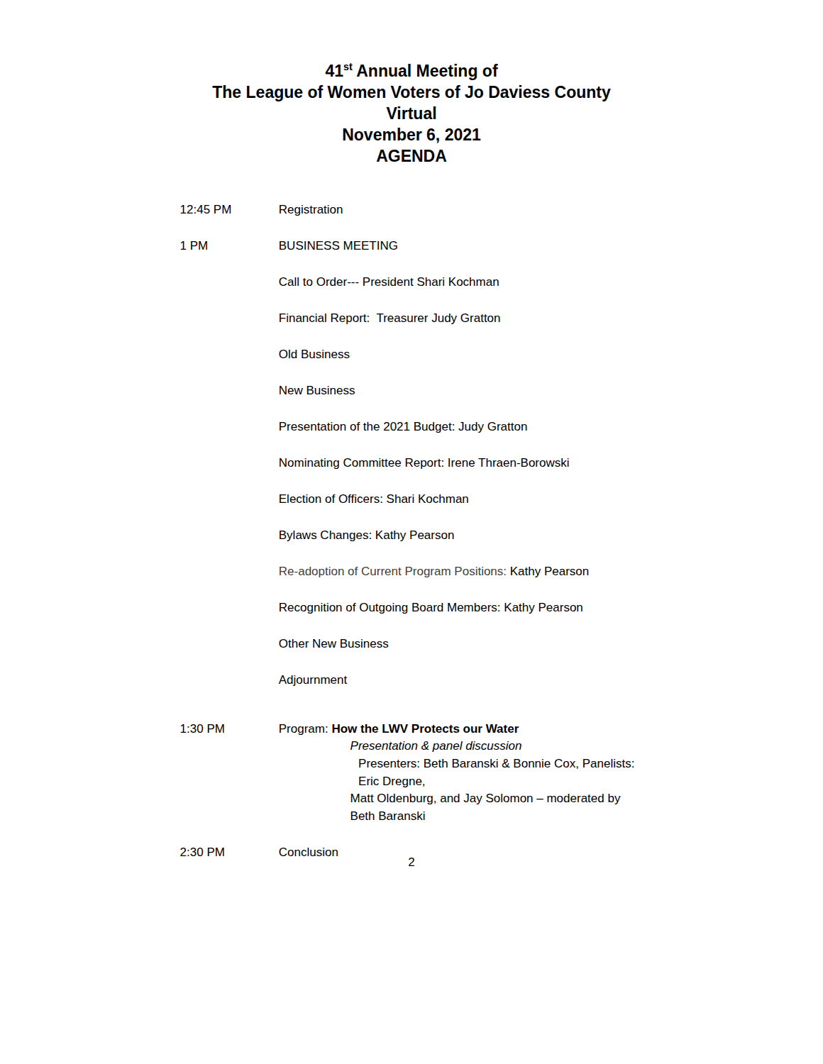41st Annual Meeting of The League of Women Voters of Jo Daviess County Virtual November 6, 2021 AGENDA
| 12:45 PM | Registration |
| 1 PM | BUSINESS MEETING |
| | Call to Order--- President Shari Kochman |
| | Financial Report: Treasurer Judy Gratton |
| | Old Business |
| | New Business |
| | Presentation of the 2021 Budget: Judy Gratton |
| | Nominating Committee Report: Irene Thraen-Borowski |
| | Election of Officers: Shari Kochman |
| | Bylaws Changes: Kathy Pearson |
| | Re-adoption of Current Program Positions: Kathy Pearson |
| | Recognition of Outgoing Board Members: Kathy Pearson |
| | Other New Business |
| | Adjournment |
| 1:30 PM | Program: How the LWV Protects our Water Presentation & panel discussion Presenters: Beth Baranski & Bonnie Cox, Panelists: Eric Dregne, Matt Oldenburg, and Jay Solomon – moderated by Beth Baranski |
| 2:30 PM | Conclusion |
2